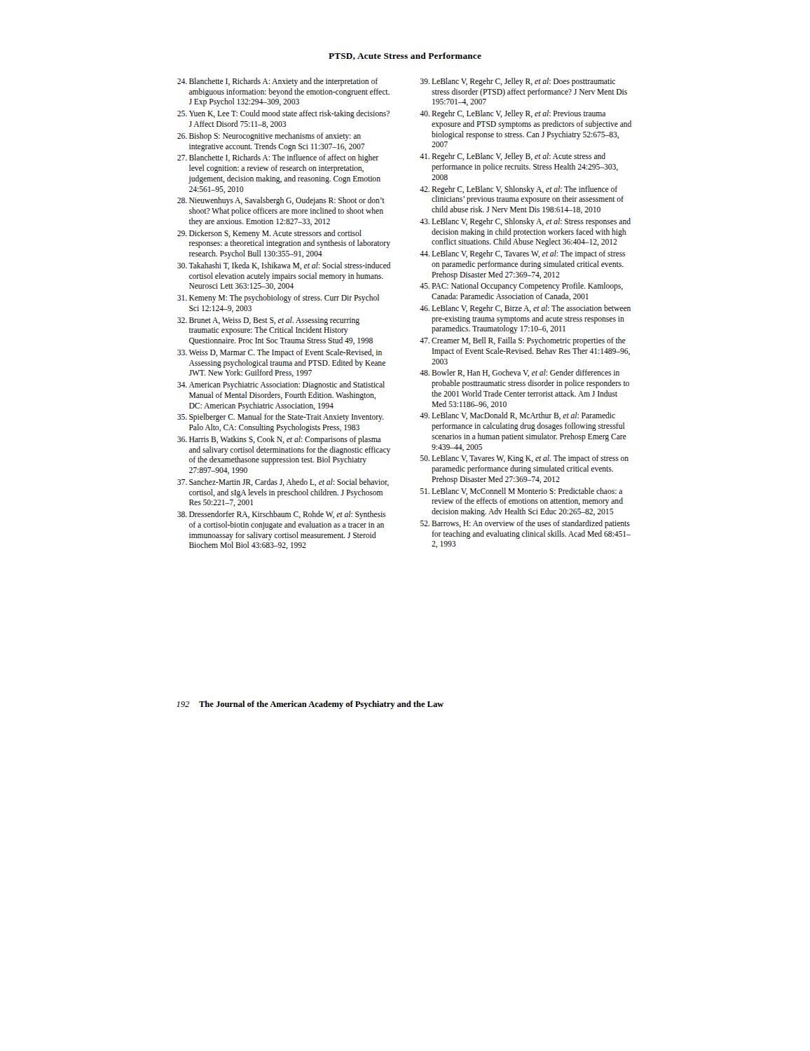PTSD, Acute Stress and Performance
Blanchette I, Richards A: Anxiety and the interpretation of ambiguous information: beyond the emotion-congruent effect. J Exp Psychol 132:294–309, 2003
Yuen K, Lee T: Could mood state affect risk-taking decisions? J Affect Disord 75:11–8, 2003
Bishop S: Neurocognitive mechanisms of anxiety: an integrative account. Trends Cogn Sci 11:307–16, 2007
Blanchette I, Richards A: The influence of affect on higher level cognition: a review of research on interpretation, judgement, decision making, and reasoning. Cogn Emotion 24:561–95, 2010
Nieuwenhuys A, Savalsbergh G, Oudejans R: Shoot or don’t shoot? What police officers are more inclined to shoot when they are anxious. Emotion 12:827–33, 2012
Dickerson S, Kemeny M. Acute stressors and cortisol responses: a theoretical integration and synthesis of laboratory research. Psychol Bull 130:355–91, 2004
Takahashi T, Ikeda K, Ishikawa M, et al: Social stress-induced cortisol elevation acutely impairs social memory in humans. Neurosci Lett 363:125–30, 2004
Kemeny M: The psychobiology of stress. Curr Dir Psychol Sci 12:124–9, 2003
Brunet A, Weiss D, Best S, et al. Assessing recurring traumatic exposure: The Critical Incident History Questionnaire. Proc Int Soc Trauma Stress Stud 49, 1998
Weiss D, Marmar C. The Impact of Event Scale-Revised, in Assessing psychological trauma and PTSD. Edited by Keane JWT. New York: Guilford Press, 1997
American Psychiatric Association: Diagnostic and Statistical Manual of Mental Disorders, Fourth Edition. Washington, DC: American Psychiatric Association, 1994
Spielberger C. Manual for the State-Trait Anxiety Inventory. Palo Alto, CA: Consulting Psychologists Press, 1983
Harris B, Watkins S, Cook N, et al: Comparisons of plasma and salivary cortisol determinations for the diagnostic efficacy of the dexamethasone suppression test. Biol Psychiatry 27:897–904, 1990
Sanchez-Martin JR, Cardas J, Ahedo L, et al: Social behavior, cortisol, and sIgA levels in preschool children. J Psychosom Res 50:221–7, 2001
Dressendorfer RA, Kirschbaum C, Rohde W, et al: Synthesis of a cortisol-biotin conjugate and evaluation as a tracer in an immunoassay for salivary cortisol measurement. J Steroid Biochem Mol Biol 43:683–92, 1992
LeBlanc V, Regehr C, Jelley R, et al: Does posttraumatic stress disorder (PTSD) affect performance? J Nerv Ment Dis 195:701–4, 2007
Regehr C, LeBlanc V, Jelley R, et al: Previous trauma exposure and PTSD symptoms as predictors of subjective and biological response to stress. Can J Psychiatry 52:675–83, 2007
Regehr C, LeBlanc V, Jelley B, et al: Acute stress and performance in police recruits. Stress Health 24:295–303, 2008
Regehr C, LeBlanc V, Shlonsky A, et al: The influence of clinicians’ previous trauma exposure on their assessment of child abuse risk. J Nerv Ment Dis 198:614–18, 2010
LeBlanc V, Regehr C, Shlonsky A, et al: Stress responses and decision making in child protection workers faced with high conflict situations. Child Abuse Neglect 36:404–12, 2012
LeBlanc V, Regehr C, Tavares W, et al: The impact of stress on paramedic performance during simulated critical events. Prehosp Disaster Med 27:369–74, 2012
PAC: National Occupancy Competency Profile. Kamloops, Canada: Paramedic Association of Canada, 2001
LeBlanc V, Regehr C, Birze A, et al: The association between pre-existing trauma symptoms and acute stress responses in paramedics. Traumatology 17:10–6, 2011
Creamer M, Bell R, Failla S: Psychometric properties of the Impact of Event Scale-Revised. Behav Res Ther 41:1489–96, 2003
Bowler R, Han H, Gocheva V, et al: Gender differences in probable posttraumatic stress disorder in police responders to the 2001 World Trade Center terrorist attack. Am J Indust Med 53:1186–96, 2010
LeBlanc V, MacDonald R, McArthur B, et al: Paramedic performance in calculating drug dosages following stressful scenarios in a human patient simulator. Prehosp Emerg Care 9:439–44, 2005
LeBlanc V, Tavares W, King K, et al. The impact of stress on paramedic performance during simulated critical events. Prehosp Disaster Med 27:369–74, 2012
LeBlanc V, McConnell M Monterio S: Predictable chaos: a review of the effects of emotions on attention, memory and decision making. Adv Health Sci Educ 20:265–82, 2015
Barrows, H: An overview of the uses of standardized patients for teaching and evaluating clinical skills. Acad Med 68:451–2, 1993
192 The Journal of the American Academy of Psychiatry and the Law